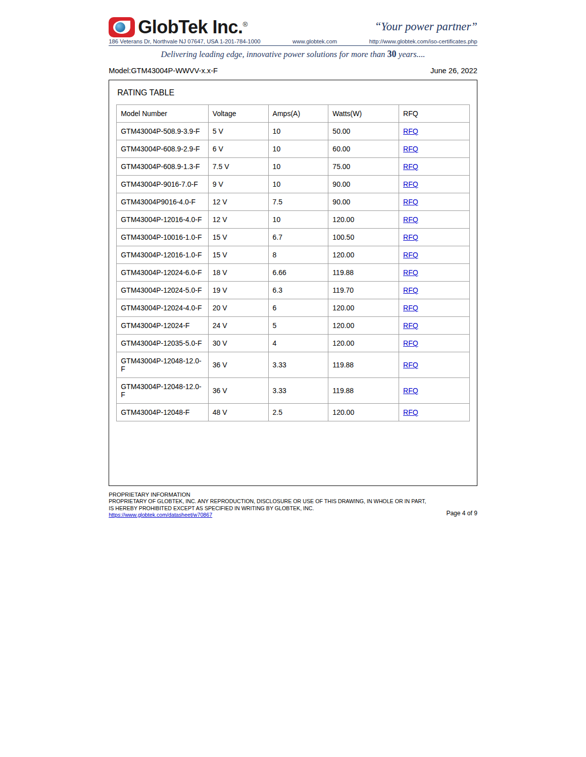GlobTek Inc.®
“Your power partner”
186 Veterans Dr, Northvale NJ 07647, USA 1-201-784-1000 www.globtek.com http://www.globtek.com/iso-certificates.php
Delivering leading edge, innovative power solutions for more than 30 years....
Model:GTM43004P-WWVV-x.x-F June 26, 2022
RATING TABLE
| Model Number | Voltage | Amps(A) | Watts(W) | RFQ |
| --- | --- | --- | --- | --- |
| GTM43004P-508.9-3.9-F | 5 V | 10 | 50.00 | RFQ |
| GTM43004P-608.9-2.9-F | 6 V | 10 | 60.00 | RFQ |
| GTM43004P-608.9-1.3-F | 7.5 V | 10 | 75.00 | RFQ |
| GTM43004P-9016-7.0-F | 9 V | 10 | 90.00 | RFQ |
| GTM43004P9016-4.0-F | 12 V | 7.5 | 90.00 | RFQ |
| GTM43004P-12016-4.0-F | 12 V | 10 | 120.00 | RFQ |
| GTM43004P-10016-1.0-F | 15 V | 6.7 | 100.50 | RFQ |
| GTM43004P-12016-1.0-F | 15 V | 8 | 120.00 | RFQ |
| GTM43004P-12024-6.0-F | 18 V | 6.66 | 119.88 | RFQ |
| GTM43004P-12024-5.0-F | 19 V | 6.3 | 119.70 | RFQ |
| GTM43004P-12024-4.0-F | 20 V | 6 | 120.00 | RFQ |
| GTM43004P-12024-F | 24 V | 5 | 120.00 | RFQ |
| GTM43004P-12035-5.0-F | 30 V | 4 | 120.00 | RFQ |
| GTM43004P-12048-12.0-F | 36 V | 3.33 | 119.88 | RFQ |
| GTM43004P-12048-12.0-F | 36 V | 3.33 | 119.88 | RFQ |
| GTM43004P-12048-F | 48 V | 2.5 | 120.00 | RFQ |
PROPRIETARY INFORMATION
PROPRIETARY OF GLOBTEK, INC. ANY REPRODUCTION, DISCLOSURE OR USE OF THIS DRAWING, IN WHOLE OR IN PART, IS HEREBY PROHIBITED EXCEPT AS SPECIFIED IN WRITING BY GLOBTEK, INC.
https://www.globtek.com/datasheet/w70867
Page 4 of 9